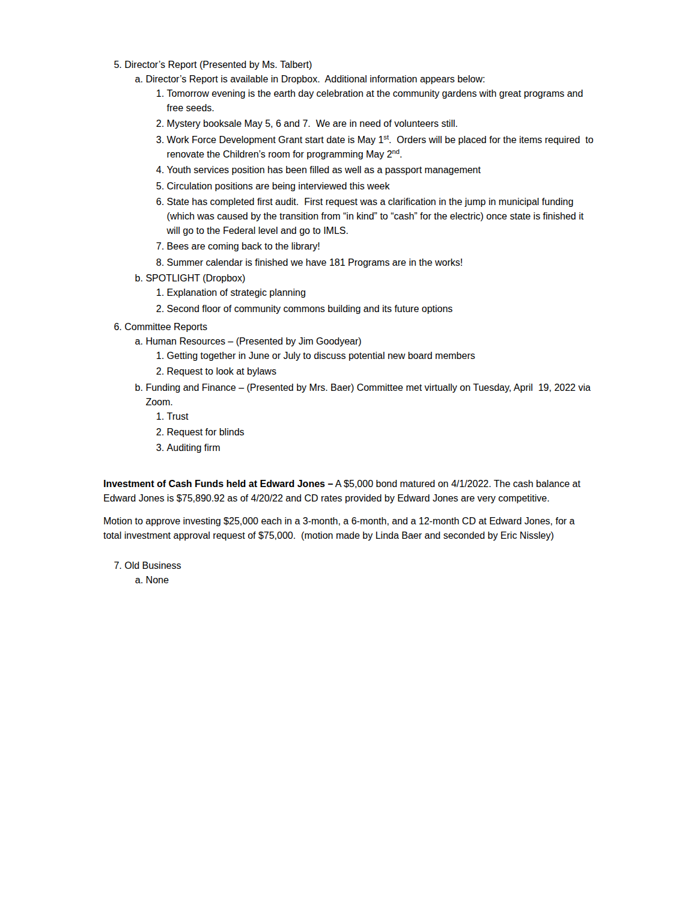Director’s Report (Presented by Ms. Talbert)
Director’s Report is available in Dropbox. Additional information appears below:
Tomorrow evening is the earth day celebration at the community gardens with great programs and free seeds.
Mystery booksale May 5, 6 and 7. We are in need of volunteers still.
Work Force Development Grant start date is May 1st. Orders will be placed for the items required to renovate the Children’s room for programming May 2nd.
Youth services position has been filled as well as a passport management
Circulation positions are being interviewed this week
State has completed first audit. First request was a clarification in the jump in municipal funding (which was caused by the transition from “in kind” to “cash” for the electric) once state is finished it will go to the Federal level and go to IMLS.
Bees are coming back to the library!
Summer calendar is finished we have 181 Programs are in the works!
SPOTLIGHT (Dropbox)
Explanation of strategic planning
Second floor of community commons building and its future options
Committee Reports
Human Resources – (Presented by Jim Goodyear)
Getting together in June or July to discuss potential new board members
Request to look at bylaws
Funding and Finance – (Presented by Mrs. Baer) Committee met virtually on Tuesday, April 19, 2022 via Zoom.
Trust
Request for blinds
Auditing firm
Investment of Cash Funds held at Edward Jones – A $5,000 bond matured on 4/1/2022. The cash balance at Edward Jones is $75,890.92 as of 4/20/22 and CD rates provided by Edward Jones are very competitive.
Motion to approve investing $25,000 each in a 3-month, a 6-month, and a 12-month CD at Edward Jones, for a total investment approval request of $75,000. (motion made by Linda Baer and seconded by Eric Nissley)
Old Business
a. None